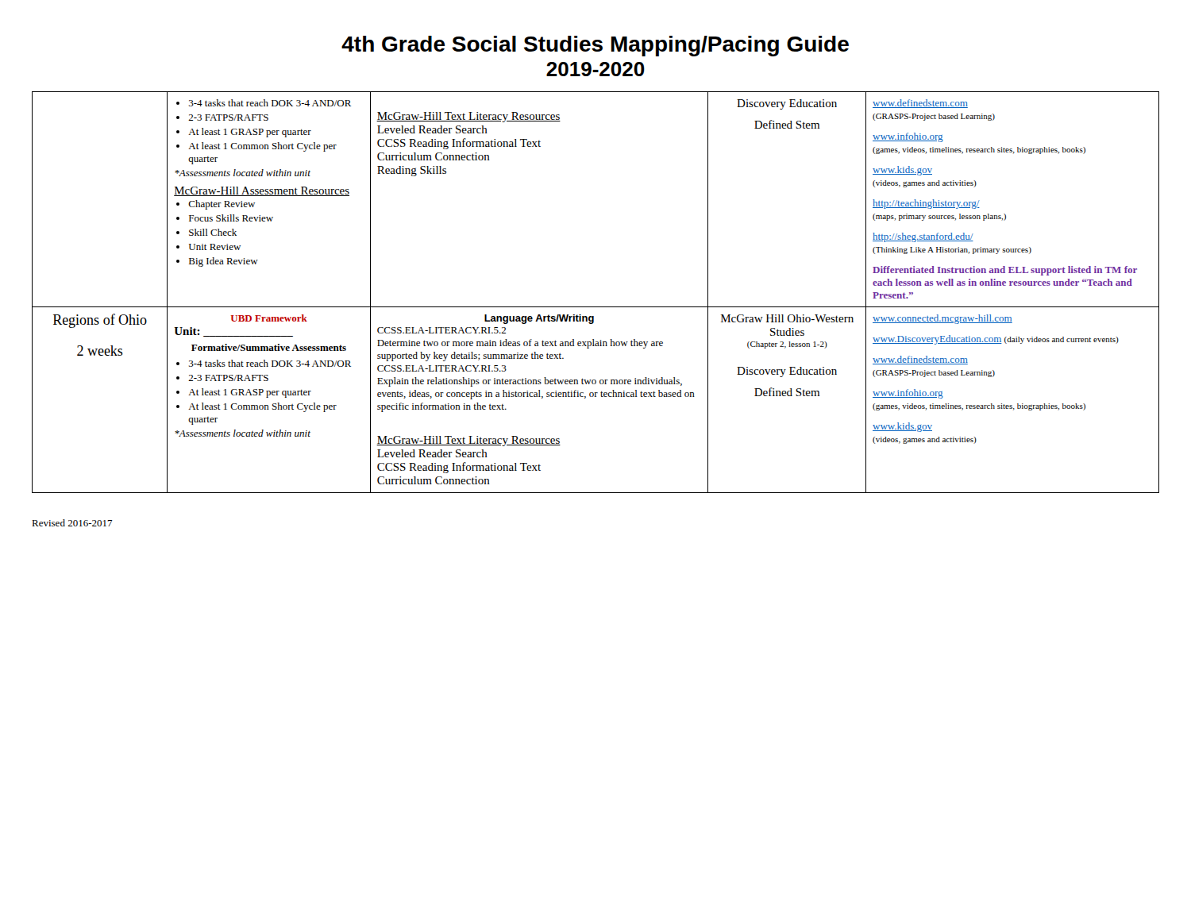4th Grade Social Studies Mapping/Pacing Guide
2019-2020
| | 3-4 tasks that reach DOK 3-4 AND/OR 2-3 FATPS/RAFTS At least 1 GRASP per quarter At least 1 Common Short Cycle per quarter *Assessments located within unit McGraw-Hill Assessment Resources Chapter Review Focus Skills Review Skill Check Unit Review Big Idea Review | McGraw-Hill Text Literacy Resources Leveled Reader Search CCSS Reading Informational Text Curriculum Connection Reading Skills | Discovery Education Defined Stem | www.definedstem.com (GRASPS-Project based Learning) www.infohio.org (games, videos, timelines, research sites, biographies, books) www.kids.gov (videos, games and activities) http://teachinghistory.org/ (maps, primary sources, lesson plans,) http://sheg.stanford.edu/ (Thinking Like A Historian, primary sources) Differentiated Instruction and ELL support listed in TM for each lesson as well as in online resources under “Teach and Present.” |
| Regions of Ohio 2 weeks | UBD Framework Unit: _______________ Formative/Summative Assessments 3-4 tasks that reach DOK 3-4 AND/OR 2-3 FATPS/RAFTS At least 1 GRASP per quarter At least 1 Common Short Cycle per quarter *Assessments located within unit | Language Arts/Writing CCSS.ELA-LITERACY.RI.5.2 Determine two or more main ideas of a text and explain how they are supported by key details; summarize the text. CCSS.ELA-LITERACY.RI.5.3 Explain the relationships or interactions between two or more individuals, events, ideas, or concepts in a historical, scientific, or technical text based on specific information in the text. McGraw-Hill Text Literacy Resources Leveled Reader Search CCSS Reading Informational Text Curriculum Connection | McGraw Hill Ohio-Western Studies (Chapter 2, lesson 1-2) Discovery Education Defined Stem | www.connected.mcgraw-hill.com www.DiscoveryEducation.com (daily videos and current events) www.definedstem.com (GRASPS-Project based Learning) www.infohio.org (games, videos, timelines, research sites, biographies, books) www.kids.gov (videos, games and activities) |
Revised 2016-2017